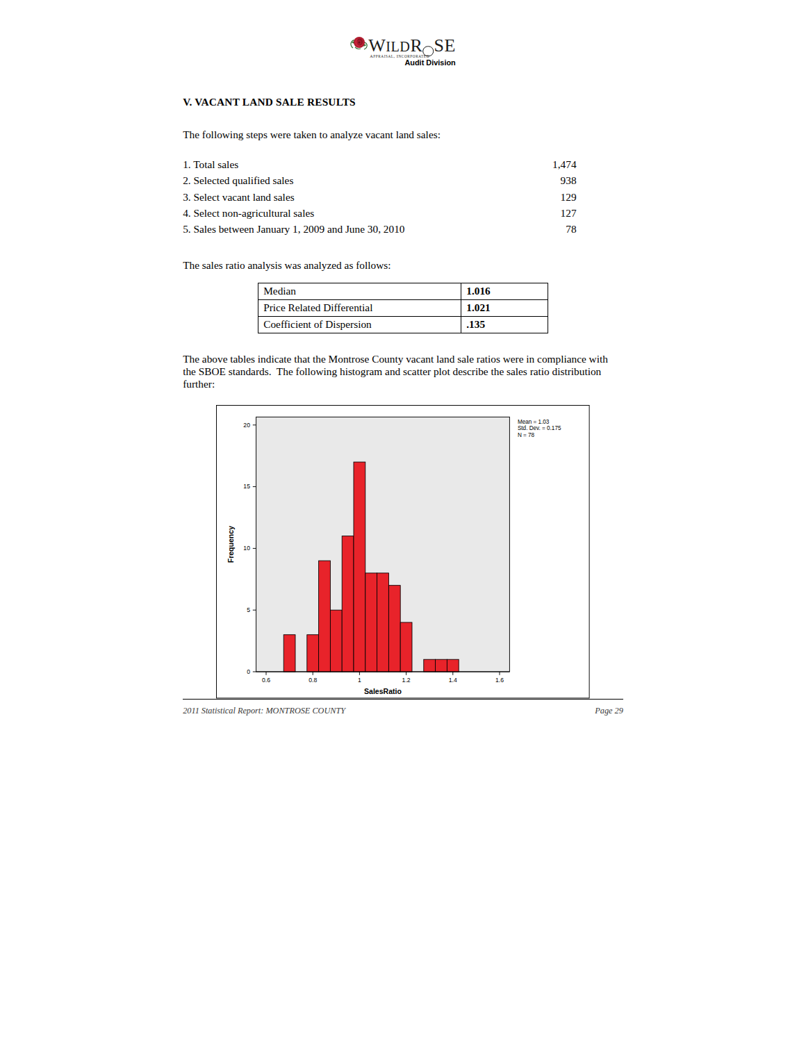WILDR SE
APPRAISAL, INCORPORATED
Audit Division
V. VACANT LAND SALE RESULTS
The following steps were taken to analyze vacant land sales:
1. Total sales 1,474
2. Selected qualified sales 938
3. Select vacant land sales 129
4. Select non-agricultural sales 127
5. Sales between January 1, 2009 and June 30, 2010 78
The sales ratio analysis was analyzed as follows:
| Median | 1.016 |
| Price Related Differential | 1.021 |
| Coefficient of Dispersion | .135 |
The above tables indicate that the Montrose County vacant land sale ratios were in compliance with the SBOE standards. The following histogram and scatter plot describe the sales ratio distribution further:
0 5 10 15 20 Frequency 0.6 0.8 1 1.2 1.4 1.6 SalesRatio Mean = 1.03 Std. Dev. = 0.175 N = 78
2011 Statistical Report: MONTROSE COUNTY
Page 29